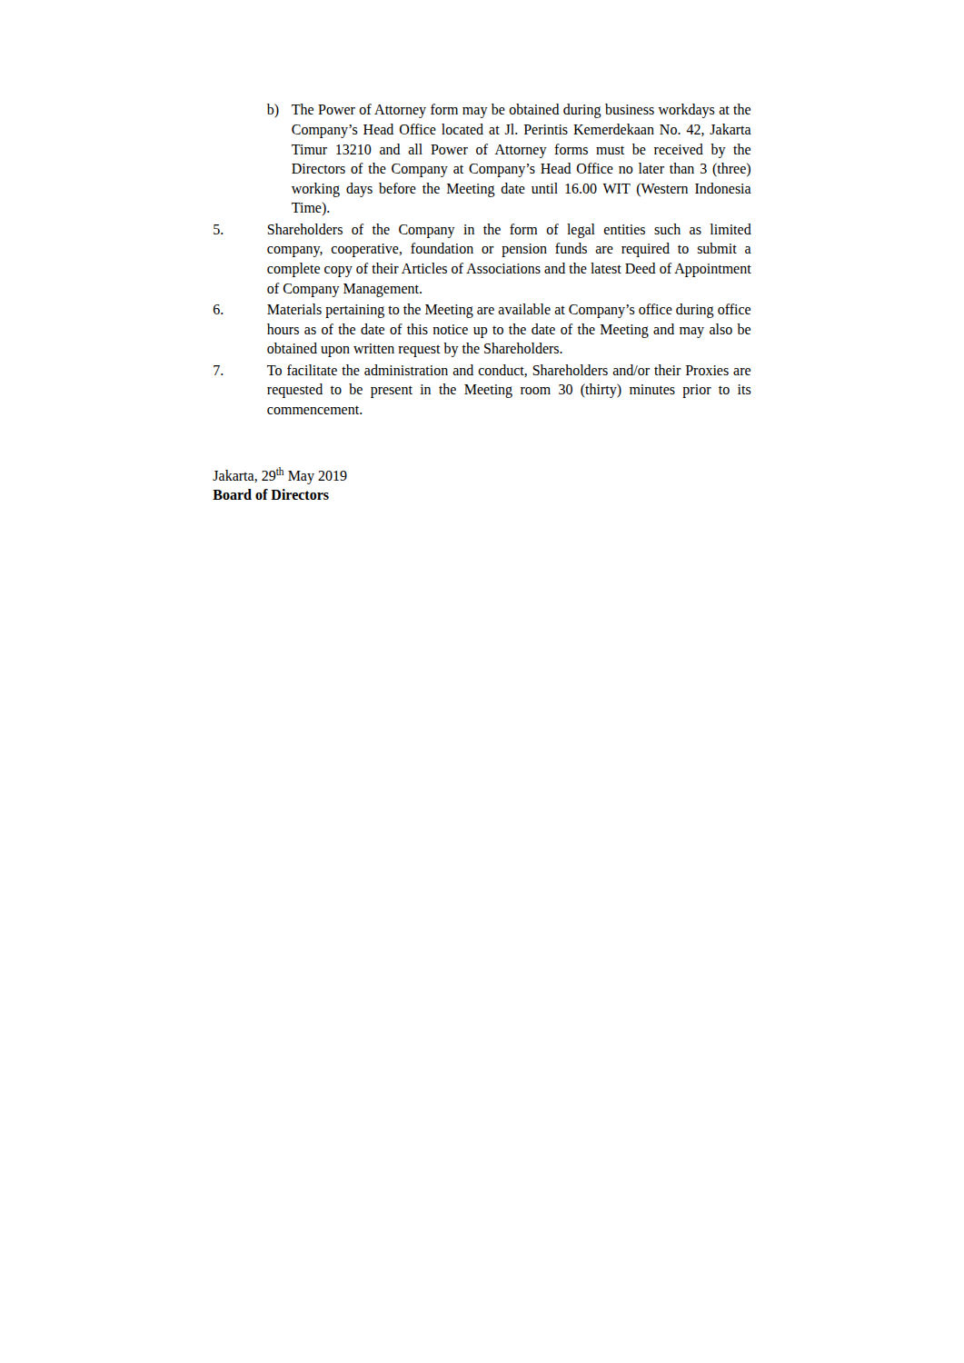b)
The Power of Attorney form may be obtained during business workdays at the Company’s Head Office located at Jl. Perintis Kemerdekaan No. 42, Jakarta Timur 13210 and all Power of Attorney forms must be received by the Directors of the Company at Company’s Head Office no later than 3 (three) working days before the Meeting date until 16.00 WIT (Western Indonesia Time).
5.
Shareholders of the Company in the form of legal entities such as limited company, cooperative, foundation or pension funds are required to submit a complete copy of their Articles of Associations and the latest Deed of Appointment of Company Management.
6.
Materials pertaining to the Meeting are available at Company’s office during office hours as of the date of this notice up to the date of the Meeting and may also be obtained upon written request by the Shareholders.
7.
To facilitate the administration and conduct, Shareholders and/or their Proxies are requested to be present in the Meeting room 30 (thirty) minutes prior to its commencement.
Jakarta, 29th May 2019
Board of Directors